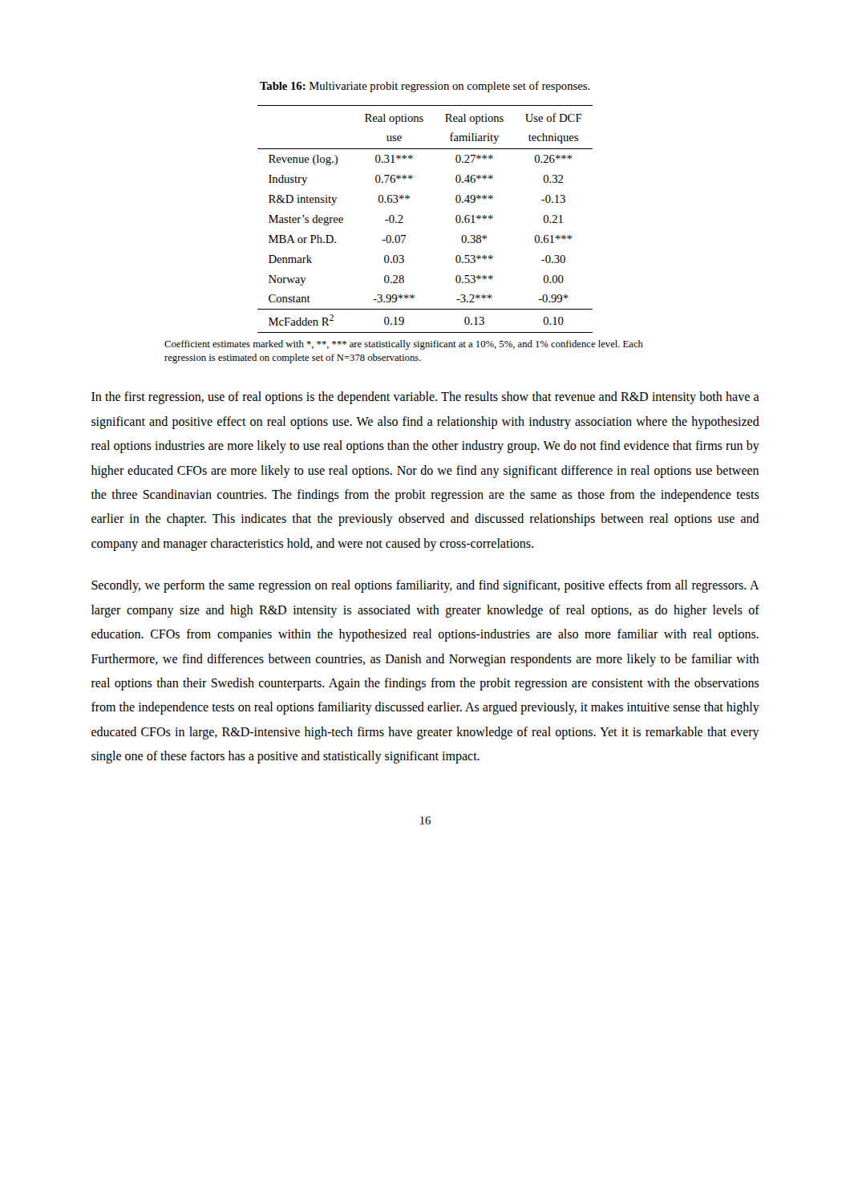Table 16: Multivariate probit regression on complete set of responses.
| | Real options | Real options | Use of DCF |
| --- | --- | --- | --- |
| | use | familiarity | techniques |
| Revenue (log.) | 0.31*** | 0.27*** | 0.26*** |
| Industry | 0.76*** | 0.46*** | 0.32 |
| R&D intensity | 0.63** | 0.49*** | -0.13 |
| Master’s degree | -0.2 | 0.61*** | 0.21 |
| MBA or Ph.D. | -0.07 | 0.38* | 0.61*** |
| Denmark | 0.03 | 0.53*** | -0.30 |
| Norway | 0.28 | 0.53*** | 0.00 |
| Constant | -3.99*** | -3.2*** | -0.99* |
| McFadden R 2 | 0.19 | 0.13 | 0.10 |
Coefficient estimates marked with *, **, *** are statistically significant at a 10%, 5%, and 1% confidence level. Each regression is estimated on complete set of N=378 observations.
In the first regression, use of real options is the dependent variable. The results show that revenue and R&D intensity both have a significant and positive effect on real options use. We also find a relationship with industry association where the hypothesized real options industries are more likely to use real options than the other industry group. We do not find evidence that firms run by higher educated CFOs are more likely to use real options. Nor do we find any significant difference in real options use between the three Scandinavian countries. The findings from the probit regression are the same as those from the independence tests earlier in the chapter. This indicates that the previously observed and discussed relationships between real options use and company and manager characteristics hold, and were not caused by cross-correlations.
Secondly, we perform the same regression on real options familiarity, and find significant, positive effects from all regressors. A larger company size and high R&D intensity is associated with greater knowledge of real options, as do higher levels of education. CFOs from companies within the hypothesized real options-industries are also more familiar with real options. Furthermore, we find differences between countries, as Danish and Norwegian respondents are more likely to be familiar with real options than their Swedish counterparts. Again the findings from the probit regression are consistent with the observations from the independence tests on real options familiarity discussed earlier. As argued previously, it makes intuitive sense that highly educated CFOs in large, R&D-intensive high-tech firms have greater knowledge of real options. Yet it is remarkable that every single one of these factors has a positive and statistically significant impact.
16